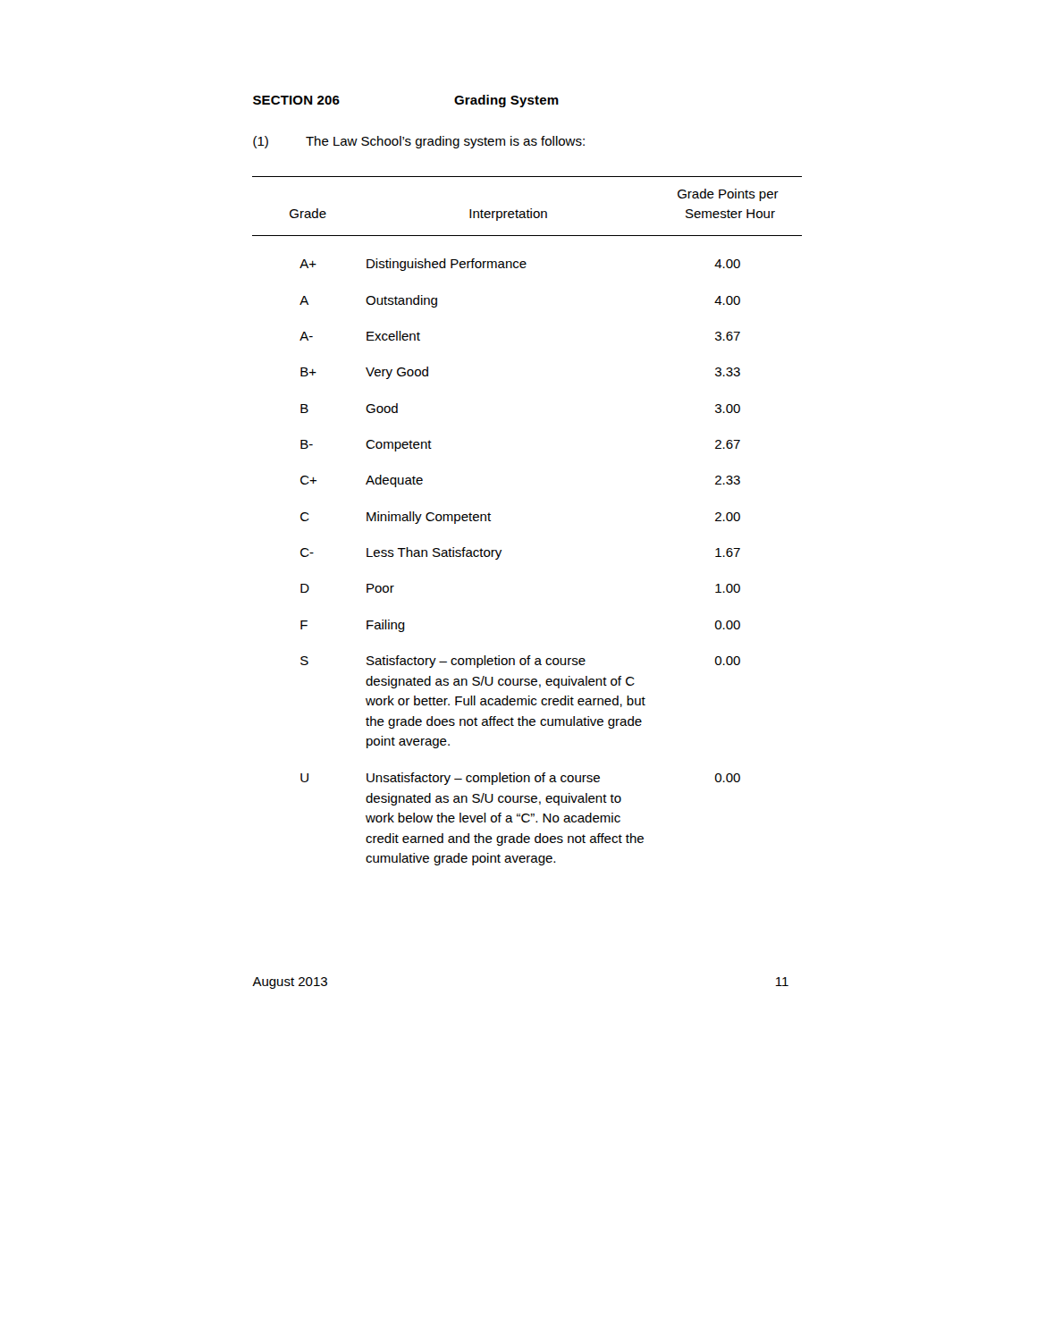SECTION 206 Grading System
(1) The Law School’s grading system is as follows:
| Grade | Interpretation | Grade Points per Semester Hour |
| --- | --- | --- |
| A+ | Distinguished Performance | 4.00 |
| A | Outstanding | 4.00 |
| A- | Excellent | 3.67 |
| B+ | Very Good | 3.33 |
| B | Good | 3.00 |
| B- | Competent | 2.67 |
| C+ | Adequate | 2.33 |
| C | Minimally Competent | 2.00 |
| C- | Less Than Satisfactory | 1.67 |
| D | Poor | 1.00 |
| F | Failing | 0.00 |
| S | Satisfactory – completion of a course designated as an S/U course, equivalent of C work or better. Full academic credit earned, but the grade does not affect the cumulative grade point average. | 0.00 |
| U | Unsatisfactory – completion of a course designated as an S/U course, equivalent to work below the level of a “C”. No academic credit earned and the grade does not affect the cumulative grade point average. | 0.00 |
August 2013
11